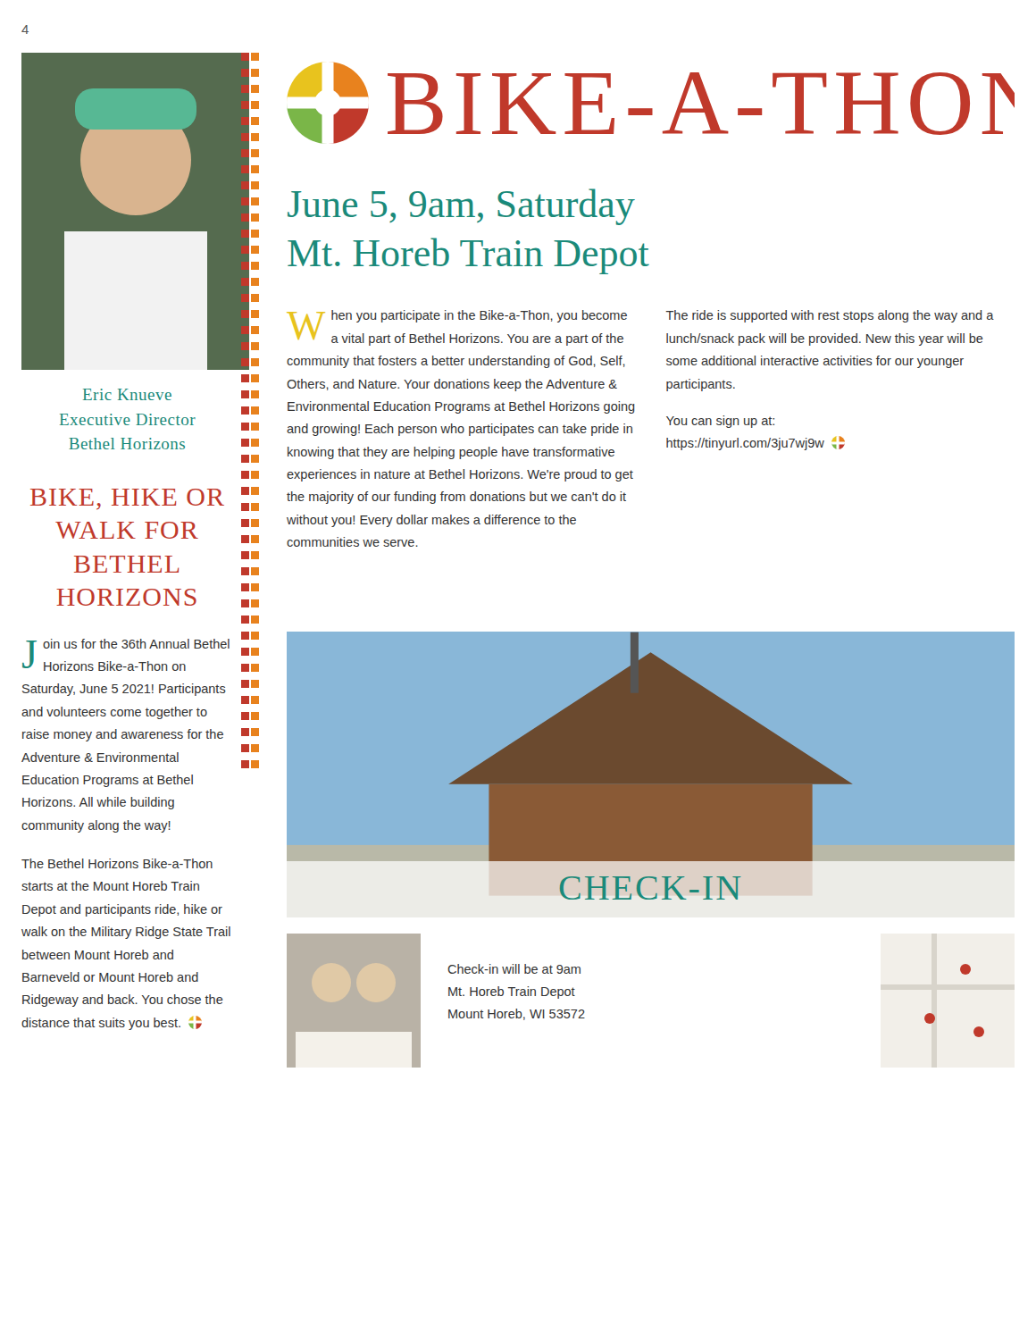4
Eric Knueve
Executive Director
Bethel Horizons
BIKE, HIKE OR WALK FOR BETHEL HORIZONS
Join us for the 36th Annual Bethel Horizons Bike-a-Thon on Saturday, June 5 2021! Participants and volunteers come together to raise money and awareness for the Adventure & Environmental Education Programs at Bethel Horizons. All while building community along the way!
The Bethel Horizons Bike-a-Thon starts at the Mount Horeb Train Depot and participants ride, hike or walk on the Military Ridge State Trail between Mount Horeb and Barneveld or Mount Horeb and Ridgeway and back. You chose the distance that suits you best.
BIKE-A-THON
June 5, 9am, Saturday
Mt. Horeb Train Depot
When you participate in the Bike-a-Thon, you become a vital part of Bethel Horizons. You are a part of the community that fosters a better understanding of God, Self, Others, and Nature. Your donations keep the Adventure & Environmental Education Programs at Bethel Horizons going and growing! Each person who participates can take pride in knowing that they are helping people have transformative experiences in nature at Bethel Horizons. We're proud to get the majority of our funding from donations but we can't do it without you! Every dollar makes a difference to the communities we serve.
The ride is supported with rest stops along the way and a lunch/snack pack will be provided. New this year will be some additional interactive activities for our younger participants.
You can sign up at:
https://tinyurl.com/3ju7wj9w
CHECK-IN
Check-in will be at 9am
Mt. Horeb Train Depot
Mount Horeb, WI 53572